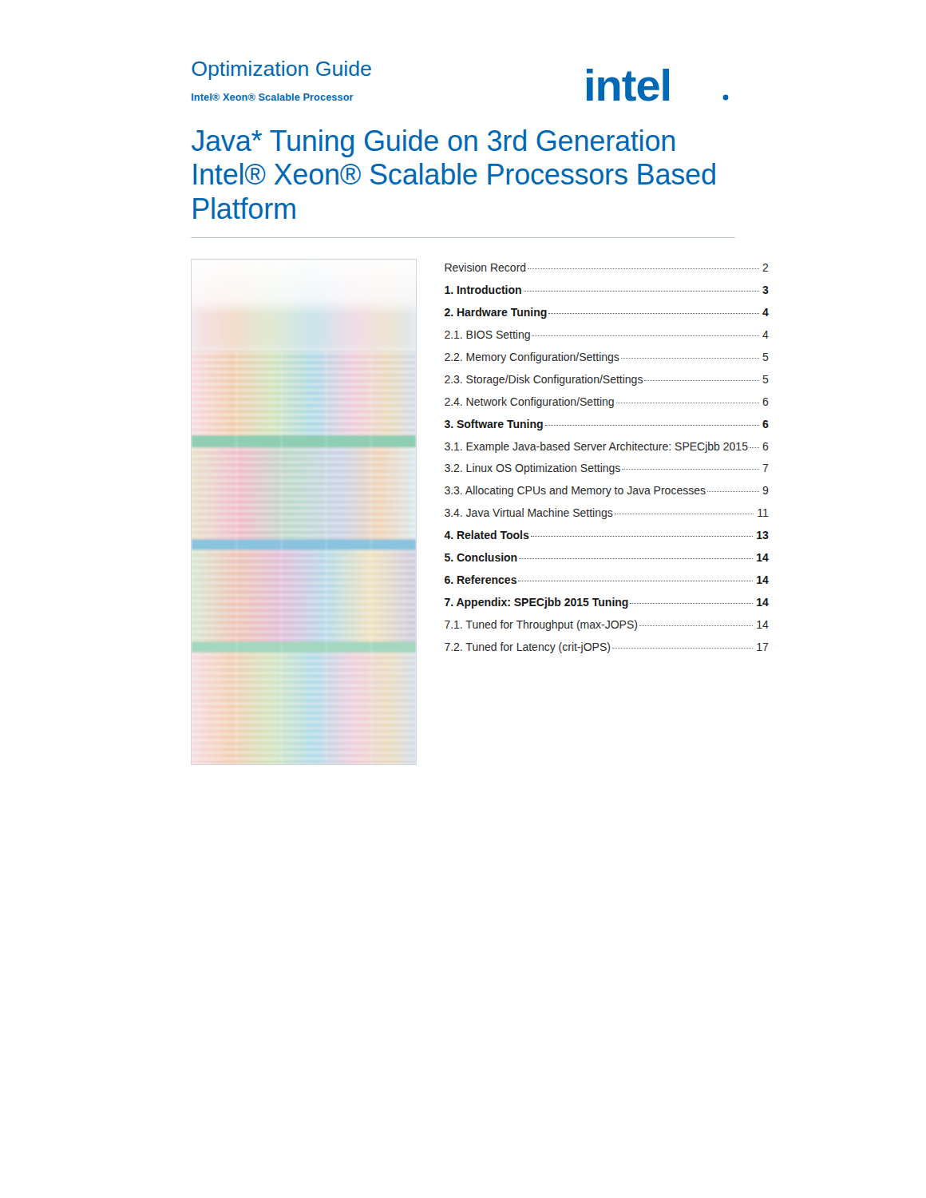Optimization Guide
Intel® Xeon® Scalable Processor
intel
Java* Tuning Guide on 3rd Generation Intel® Xeon® Scalable Processors Based Platform
Revision Record 2
1. Introduction 3
2. Hardware Tuning 4
2.1. BIOS Setting 4
2.2. Memory Configuration/Settings 5
2.3. Storage/Disk Configuration/Settings 5
2.4. Network Configuration/Setting 6
3. Software Tuning 6
3.1. Example Java-based Server Architecture: SPECjbb 2015 6
3.2. Linux OS Optimization Settings 7
3.3. Allocating CPUs and Memory to Java Processes 9
3.4. Java Virtual Machine Settings 11
4. Related Tools 13
5. Conclusion 14
6. References 14
7. Appendix: SPECjbb 2015 Tuning 14
7.1. Tuned for Throughput (max-JOPS) 14
7.2. Tuned for Latency (crit-jOPS) 17